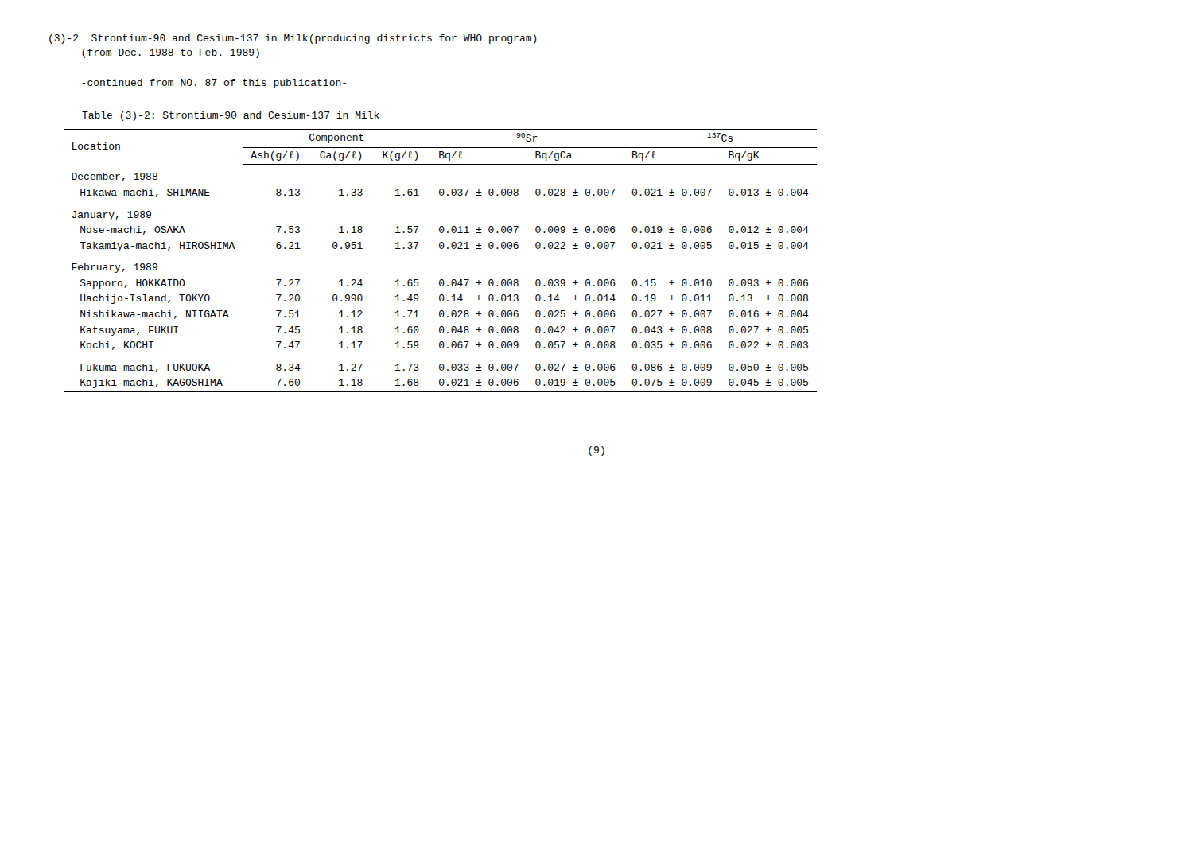(3)-2 Strontium-90 and Cesium-137 in Milk(producing districts for WHO program)
(from Dec. 1988 to Feb. 1989)
-continued from NO. 87 of this publication-
Table (3)-2: Strontium-90 and Cesium-137 in Milk
| Location | Component | 90 Sr | 137 Cs |
| --- | --- | --- | --- |
| Ash(g/ℓ) | Ca(g/ℓ) | K(g/ℓ) | Bq/ℓ | Bq/gCa | Bq/ℓ | Bq/gK |
| December, 1988 |
| Hikawa-machi, SHIMANE | 8.13 | 1.33 | 1.61 | 0.037 ± 0.008 | 0.028 ± 0.007 | 0.021 ± 0.007 | 0.013 ± 0.004 |
| January, 1989 |
| Nose-machi, OSAKA | 7.53 | 1.18 | 1.57 | 0.011 ± 0.007 | 0.009 ± 0.006 | 0.019 ± 0.006 | 0.012 ± 0.004 |
| Takamiya-machi, HIROSHIMA | 6.21 | 0.951 | 1.37 | 0.021 ± 0.006 | 0.022 ± 0.007 | 0.021 ± 0.005 | 0.015 ± 0.004 |
| February, 1989 |
| Sapporo, HOKKAIDO | 7.27 | 1.24 | 1.65 | 0.047 ± 0.008 | 0.039 ± 0.006 | 0.15 ± 0.010 | 0.093 ± 0.006 |
| Hachijo-Island, TOKYO | 7.20 | 0.990 | 1.49 | 0.14 ± 0.013 | 0.14 ± 0.014 | 0.19 ± 0.011 | 0.13 ± 0.008 |
| Nishikawa-machi, NIIGATA | 7.51 | 1.12 | 1.71 | 0.028 ± 0.006 | 0.025 ± 0.006 | 0.027 ± 0.007 | 0.016 ± 0.004 |
| Katsuyama, FUKUI | 7.45 | 1.18 | 1.60 | 0.048 ± 0.008 | 0.042 ± 0.007 | 0.043 ± 0.008 | 0.027 ± 0.005 |
| Kochi, KOCHI | 7.47 | 1.17 | 1.59 | 0.067 ± 0.009 | 0.057 ± 0.008 | 0.035 ± 0.006 | 0.022 ± 0.003 |
| Fukuma-machi, FUKUOKA | 8.34 | 1.27 | 1.73 | 0.033 ± 0.007 | 0.027 ± 0.006 | 0.086 ± 0.009 | 0.050 ± 0.005 |
| Kajiki-machi, KAGOSHIMA | 7.60 | 1.18 | 1.68 | 0.021 ± 0.006 | 0.019 ± 0.005 | 0.075 ± 0.009 | 0.045 ± 0.005 |
(9)